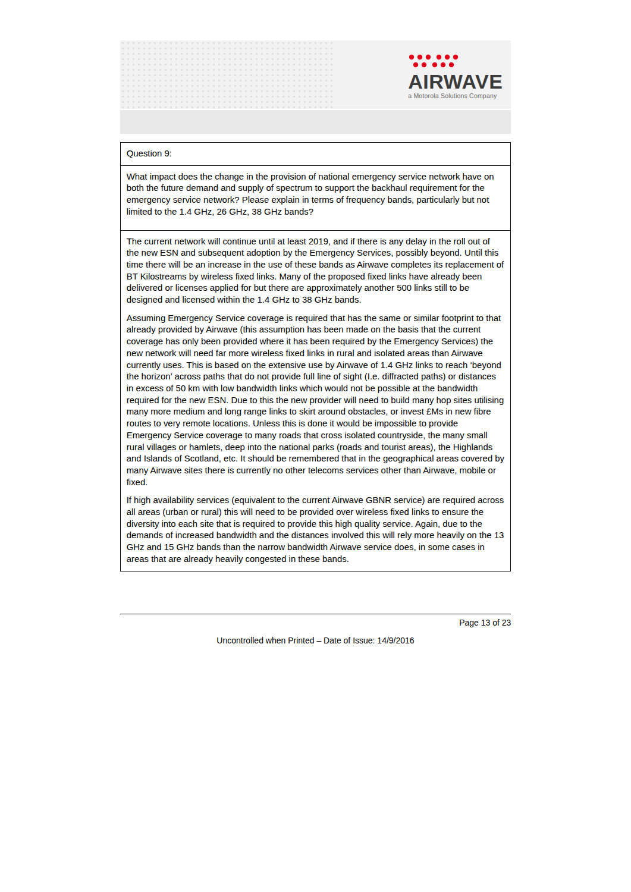AIRWAVE
a Motorola Solutions Company
| Question 9: |
| What impact does the change in the provision of national emergency service network have on both the future demand and supply of spectrum to support the backhaul requirement for the emergency service network? Please explain in terms of frequency bands, particularly but not limited to the 1.4 GHz, 26 GHz, 38 GHz bands? |
| The current network will continue until at least 2019, and if there is any delay in the roll out of the new ESN and subsequent adoption by the Emergency Services, possibly beyond. Until this time there will be an increase in the use of these bands as Airwave completes its replacement of BT Kilostreams by wireless fixed links. Many of the proposed fixed links have already been delivered or licenses applied for but there are approximately another 500 links still to be designed and licensed within the 1.4 GHz to 38 GHz bands. Assuming Emergency Service coverage is required that has the same or similar footprint to that already provided by Airwave (this assumption has been made on the basis that the current coverage has only been provided where it has been required by the Emergency Services) the new network will need far more wireless fixed links in rural and isolated areas than Airwave currently uses. This is based on the extensive use by Airwave of 1.4 GHz links to reach ‘beyond the horizon’ across paths that do not provide full line of sight (I.e. diffracted paths) or distances in excess of 50 km with low bandwidth links which would not be possible at the bandwidth required for the new ESN. Due to this the new provider will need to build many hop sites utilising many more medium and long range links to skirt around obstacles, or invest £Ms in new fibre routes to very remote locations. Unless this is done it would be impossible to provide Emergency Service coverage to many roads that cross isolated countryside, the many small rural villages or hamlets, deep into the national parks (roads and tourist areas), the Highlands and Islands of Scotland, etc. It should be remembered that in the geographical areas covered by many Airwave sites there is currently no other telecoms services other than Airwave, mobile or fixed. If high availability services (equivalent to the current Airwave GBNR service) are required across all areas (urban or rural) this will need to be provided over wireless fixed links to ensure the diversity into each site that is required to provide this high quality service. Again, due to the demands of increased bandwidth and the distances involved this will rely more heavily on the 13 GHz and 15 GHz bands than the narrow bandwidth Airwave service does, in some cases in areas that are already heavily congested in these bands. |
Page 13 of 23
Uncontrolled when Printed – Date of Issue: 14/9/2016